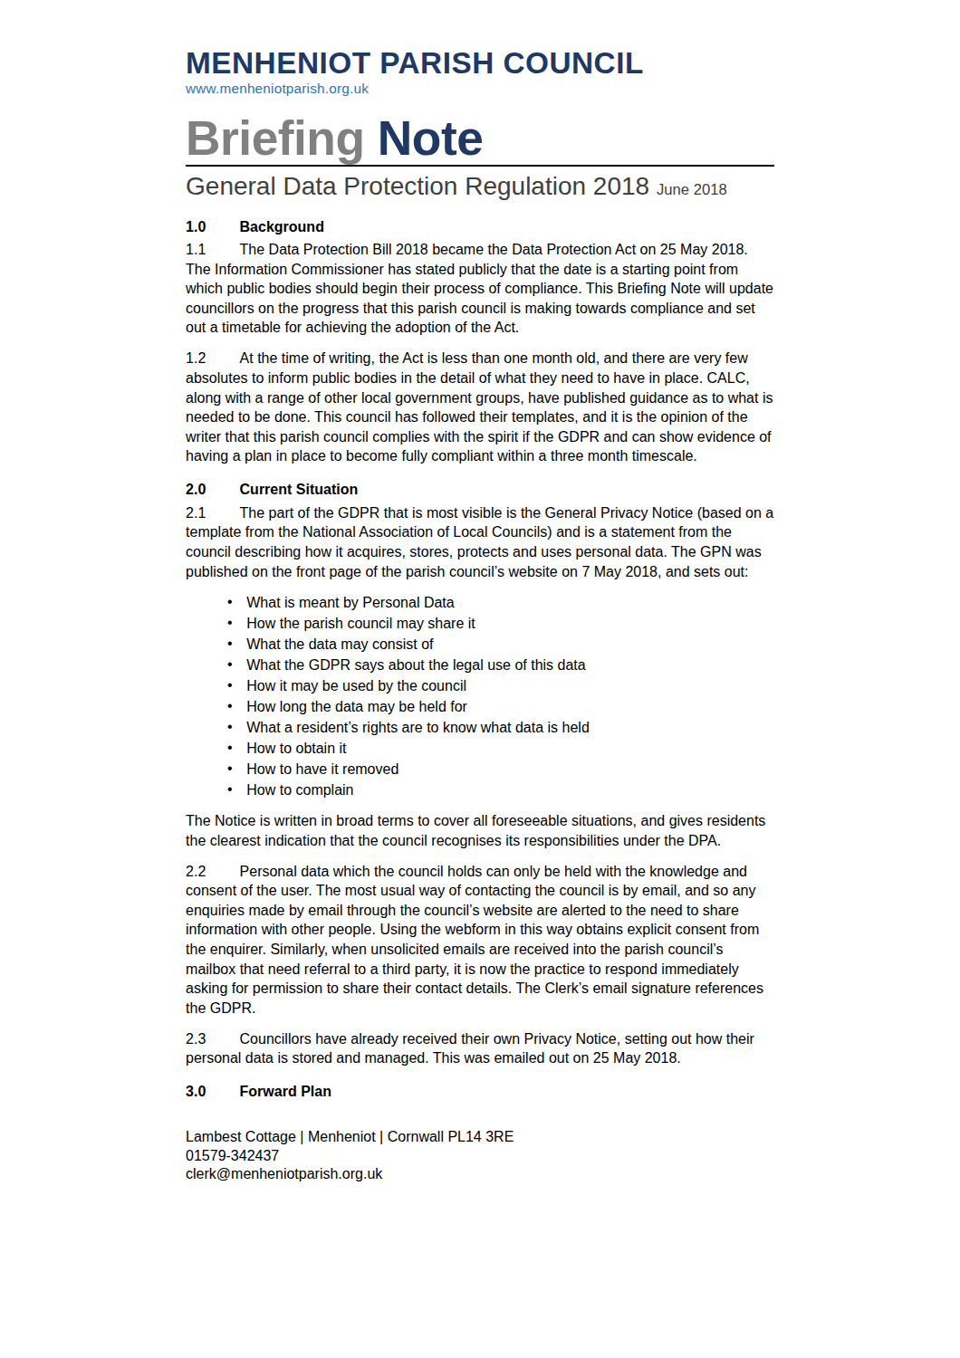MENHENIOT PARISH COUNCIL
www.menheniotparish.org.uk
Briefing Note
General Data Protection Regulation 2018 June 2018
1.0 Background
1.1 The Data Protection Bill 2018 became the Data Protection Act on 25 May 2018. The Information Commissioner has stated publicly that the date is a starting point from which public bodies should begin their process of compliance. This Briefing Note will update councillors on the progress that this parish council is making towards compliance and set out a timetable for achieving the adoption of the Act.
1.2 At the time of writing, the Act is less than one month old, and there are very few absolutes to inform public bodies in the detail of what they need to have in place. CALC, along with a range of other local government groups, have published guidance as to what is needed to be done. This council has followed their templates, and it is the opinion of the writer that this parish council complies with the spirit if the GDPR and can show evidence of having a plan in place to become fully compliant within a three month timescale.
2.0 Current Situation
2.1 The part of the GDPR that is most visible is the General Privacy Notice (based on a template from the National Association of Local Councils) and is a statement from the council describing how it acquires, stores, protects and uses personal data. The GPN was published on the front page of the parish council’s website on 7 May 2018, and sets out:
What is meant by Personal Data
How the parish council may share it
What the data may consist of
What the GDPR says about the legal use of this data
How it may be used by the council
How long the data may be held for
What a resident’s rights are to know what data is held
How to obtain it
How to have it removed
How to complain
The Notice is written in broad terms to cover all foreseeable situations, and gives residents the clearest indication that the council recognises its responsibilities under the DPA.
2.2 Personal data which the council holds can only be held with the knowledge and consent of the user. The most usual way of contacting the council is by email, and so any enquiries made by email through the council’s website are alerted to the need to share information with other people. Using the webform in this way obtains explicit consent from the enquirer. Similarly, when unsolicited emails are received into the parish council’s mailbox that need referral to a third party, it is now the practice to respond immediately asking for permission to share their contact details. The Clerk’s email signature references the GDPR.
2.3 Councillors have already received their own Privacy Notice, setting out how their personal data is stored and managed. This was emailed out on 25 May 2018.
3.0 Forward Plan
Lambest Cottage | Menheniot | Cornwall PL14 3RE 01579-342437 clerk@menheniotparish.org.uk